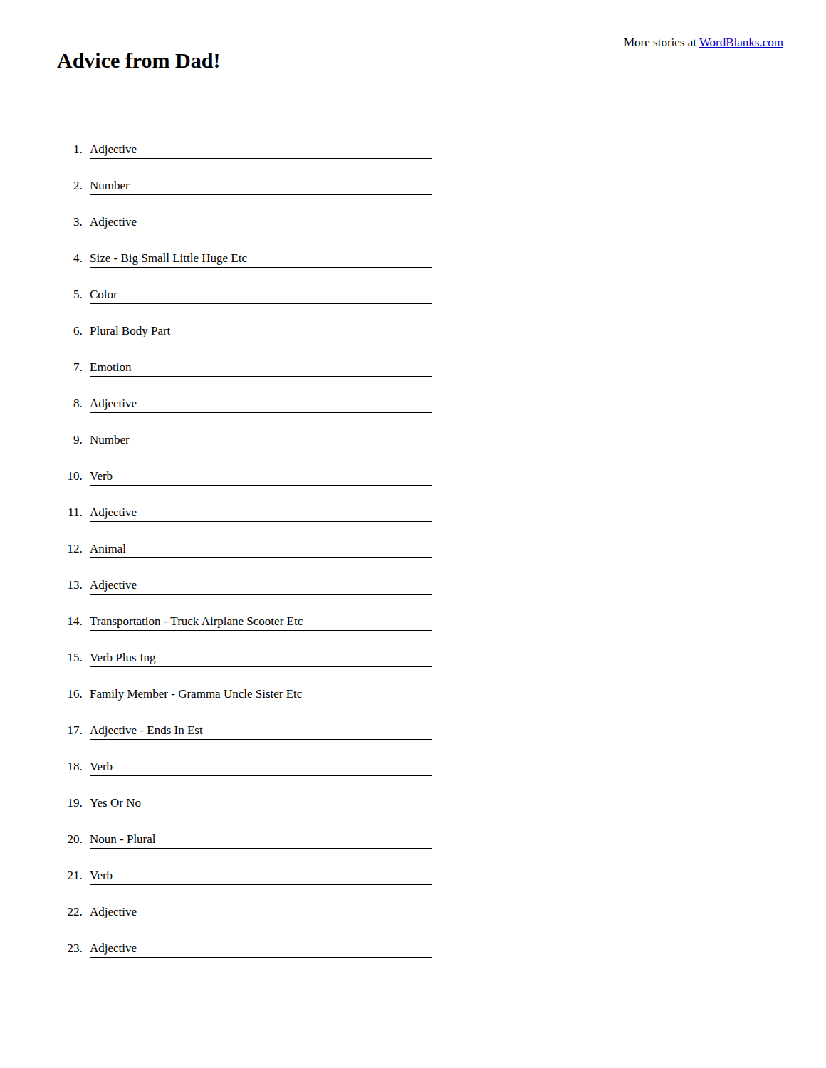More stories at WordBlanks.com
Advice from Dad!
Adjective
Number
Adjective
Size - Big Small Little Huge Etc
Color
Plural Body Part
Emotion
Adjective
Number
Verb
Adjective
Animal
Adjective
Transportation - Truck Airplane Scooter Etc
Verb Plus Ing
Family Member - Gramma Uncle Sister Etc
Adjective - Ends In Est
Verb
Yes Or No
Noun - Plural
Verb
Adjective
Adjective